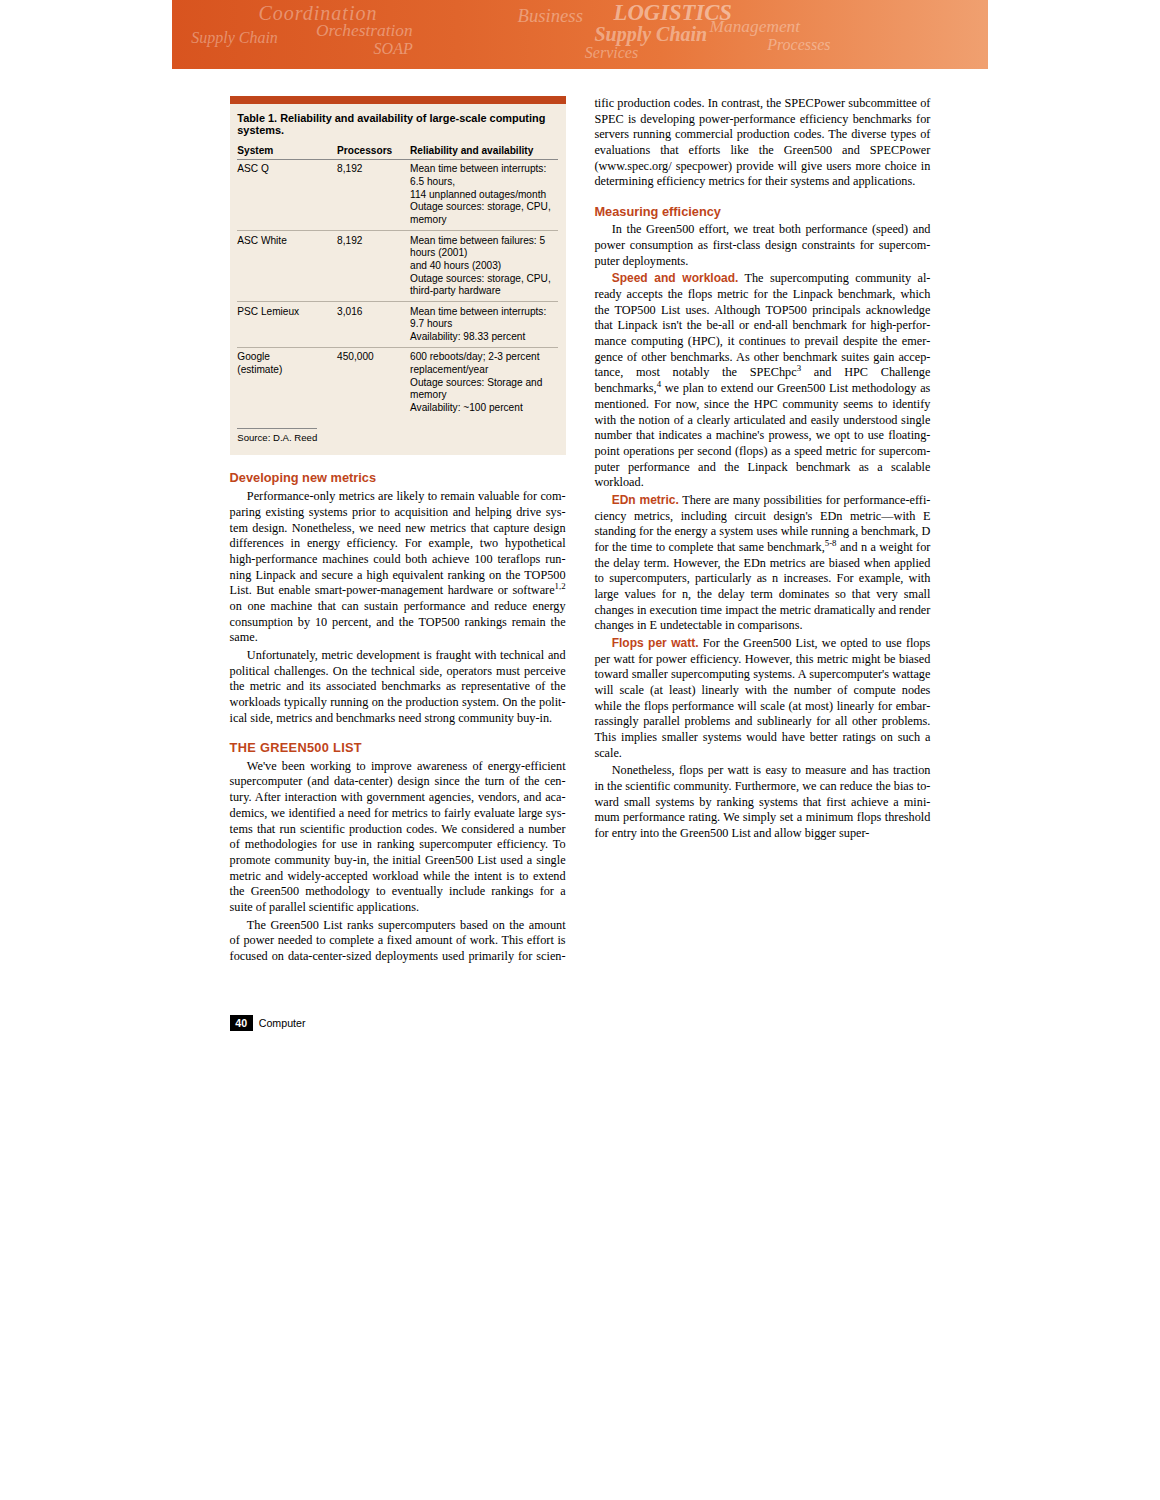Coordination Supply Chain Orchestration SOAP Business LOGISTICS Supply Chain Management Processes Services
Table 1. Reliability and availability of large-scale computing systems.
| System | Processors | Reliability and availability |
| --- | --- | --- |
| ASC Q | 8,192 | Mean time between interrupts: 6.5 hours, 114 unplanned outages/month Outage sources: storage, CPU, memory |
| ASC White | 8,192 | Mean time between failures: 5 hours (2001) and 40 hours (2003) Outage sources: storage, CPU, third-party hardware |
| PSC Lemieux | 3,016 | Mean time between interrupts: 9.7 hours Availability: 98.33 percent |
| Google (estimate) | 450,000 | 600 reboots/day; 2-3 percent replacement/year Outage sources: Storage and memory Availability: ~100 percent |
Source: D.A. Reed
Developing new metrics
Performance-only metrics are likely to remain valuable for comparing existing systems prior to acquisition and helping drive system design. Nonetheless, we need new metrics that capture design differences in energy efficiency. For example, two hypothetical high-performance machines could both achieve 100 teraflops running Linpack and secure a high equivalent ranking on the TOP500 List. But enable smart-power-management hardware or software1,2 on one machine that can sustain performance and reduce energy consumption by 10 percent, and the TOP500 rankings remain the same.
Unfortunately, metric development is fraught with technical and political challenges. On the technical side, operators must perceive the metric and its associated benchmarks as representative of the workloads typically running on the production system. On the political side, metrics and benchmarks need strong community buy-in.
The Green500 List
We've been working to improve awareness of energy-efficient supercomputer (and data-center) design since the turn of the century. After interaction with government agencies, vendors, and academics, we identified a need for metrics to fairly evaluate large systems that run scientific production codes. We considered a number of methodologies for use in ranking supercomputer efficiency. To promote community buy-in, the initial Green500 List used a single metric and widely-accepted workload while the intent is to extend the Green500 methodology to eventually include rankings for a suite of parallel scientific applications.
The Green500 List ranks supercomputers based on the amount of power needed to complete a fixed amount of work. This effort is focused on data-center-sized deployments used primarily for scientific production codes. In contrast, the SPECPower subcommittee of SPEC is developing power-performance efficiency benchmarks for servers running commercial production codes. The diverse types of evaluations that efforts like the Green500 and SPECPower (www.spec.org/ specpower) provide will give users more choice in determining efficiency metrics for their systems and applications.
Measuring efficiency
In the Green500 effort, we treat both performance (speed) and power consumption as first-class design constraints for supercomputer deployments.
Speed and workload. The supercomputing community already accepts the flops metric for the Linpack benchmark, which the TOP500 List uses. Although TOP500 principals acknowledge that Linpack isn't the be-all or end-all benchmark for high-performance computing (HPC), it continues to prevail despite the emergence of other benchmarks. As other benchmark suites gain acceptance, most notably the SPEChpc3 and HPC Challenge benchmarks,4 we plan to extend our Green500 List methodology as mentioned. For now, since the HPC community seems to identify with the notion of a clearly articulated and easily understood single number that indicates a machine's prowess, we opt to use floating-point operations per second (flops) as a speed metric for supercomputer performance and the Linpack benchmark as a scalable workload.
EDn metric. There are many possibilities for performance-efficiency metrics, including circuit design's EDn metric—with E standing for the energy a system uses while running a benchmark, D for the time to complete that same benchmark,5-8 and n a weight for the delay term. However, the EDn metrics are biased when applied to supercomputers, particularly as n increases. For example, with large values for n, the delay term dominates so that very small changes in execution time impact the metric dramatically and render changes in E undetectable in comparisons.
Flops per watt. For the Green500 List, we opted to use flops per watt for power efficiency. However, this metric might be biased toward smaller supercomputing systems. A supercomputer's wattage will scale (at least) linearly with the number of compute nodes while the flops performance will scale (at most) linearly for embarrassingly parallel problems and sublinearly for all other problems. This implies smaller systems would have better ratings on such a scale.
Nonetheless, flops per watt is easy to measure and has traction in the scientific community. Furthermore, we can reduce the bias toward small systems by ranking systems that first achieve a minimum performance rating. We simply set a minimum flops threshold for entry into the Green500 List and allow bigger super-
40 Computer